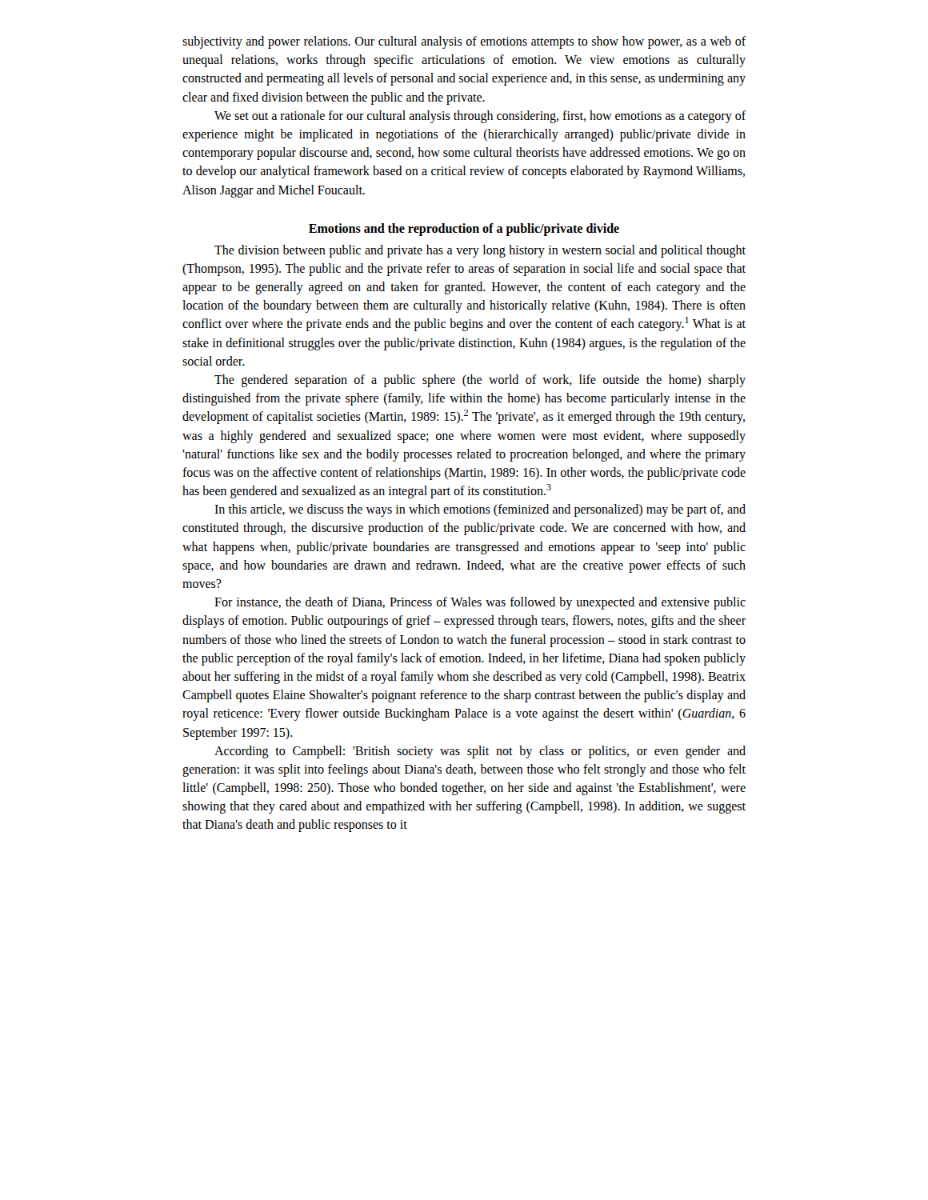subjectivity and power relations. Our cultural analysis of emotions attempts to show how power, as a web of unequal relations, works through specific articulations of emotion. We view emotions as culturally constructed and permeating all levels of personal and social experience and, in this sense, as undermining any clear and fixed division between the public and the private.
We set out a rationale for our cultural analysis through considering, first, how emotions as a category of experience might be implicated in negotiations of the (hierarchically arranged) public/private divide in contemporary popular discourse and, second, how some cultural theorists have addressed emotions. We go on to develop our analytical framework based on a critical review of concepts elaborated by Raymond Williams, Alison Jaggar and Michel Foucault.
Emotions and the reproduction of a public/private divide
The division between public and private has a very long history in western social and political thought (Thompson, 1995). The public and the private refer to areas of separation in social life and social space that appear to be generally agreed on and taken for granted. However, the content of each category and the location of the boundary between them are culturally and historically relative (Kuhn, 1984). There is often conflict over where the private ends and the public begins and over the content of each category.1 What is at stake in definitional struggles over the public/private distinction, Kuhn (1984) argues, is the regulation of the social order.
The gendered separation of a public sphere (the world of work, life outside the home) sharply distinguished from the private sphere (family, life within the home) has become particularly intense in the development of capitalist societies (Martin, 1989: 15).2 The 'private', as it emerged through the 19th century, was a highly gendered and sexualized space; one where women were most evident, where supposedly 'natural' functions like sex and the bodily processes related to procreation belonged, and where the primary focus was on the affective content of relationships (Martin, 1989: 16). In other words, the public/private code has been gendered and sexualized as an integral part of its constitution.3
In this article, we discuss the ways in which emotions (feminized and personalized) may be part of, and constituted through, the discursive production of the public/private code. We are concerned with how, and what happens when, public/private boundaries are transgressed and emotions appear to 'seep into' public space, and how boundaries are drawn and redrawn. Indeed, what are the creative power effects of such moves?
For instance, the death of Diana, Princess of Wales was followed by unexpected and extensive public displays of emotion. Public outpourings of grief – expressed through tears, flowers, notes, gifts and the sheer numbers of those who lined the streets of London to watch the funeral procession – stood in stark contrast to the public perception of the royal family's lack of emotion. Indeed, in her lifetime, Diana had spoken publicly about her suffering in the midst of a royal family whom she described as very cold (Campbell, 1998). Beatrix Campbell quotes Elaine Showalter's poignant reference to the sharp contrast between the public's display and royal reticence: 'Every flower outside Buckingham Palace is a vote against the desert within' (Guardian, 6 September 1997: 15).
According to Campbell: 'British society was split not by class or politics, or even gender and generation: it was split into feelings about Diana's death, between those who felt strongly and those who felt little' (Campbell, 1998: 250). Those who bonded together, on her side and against 'the Establishment', were showing that they cared about and empathized with her suffering (Campbell, 1998). In addition, we suggest that Diana's death and public responses to it